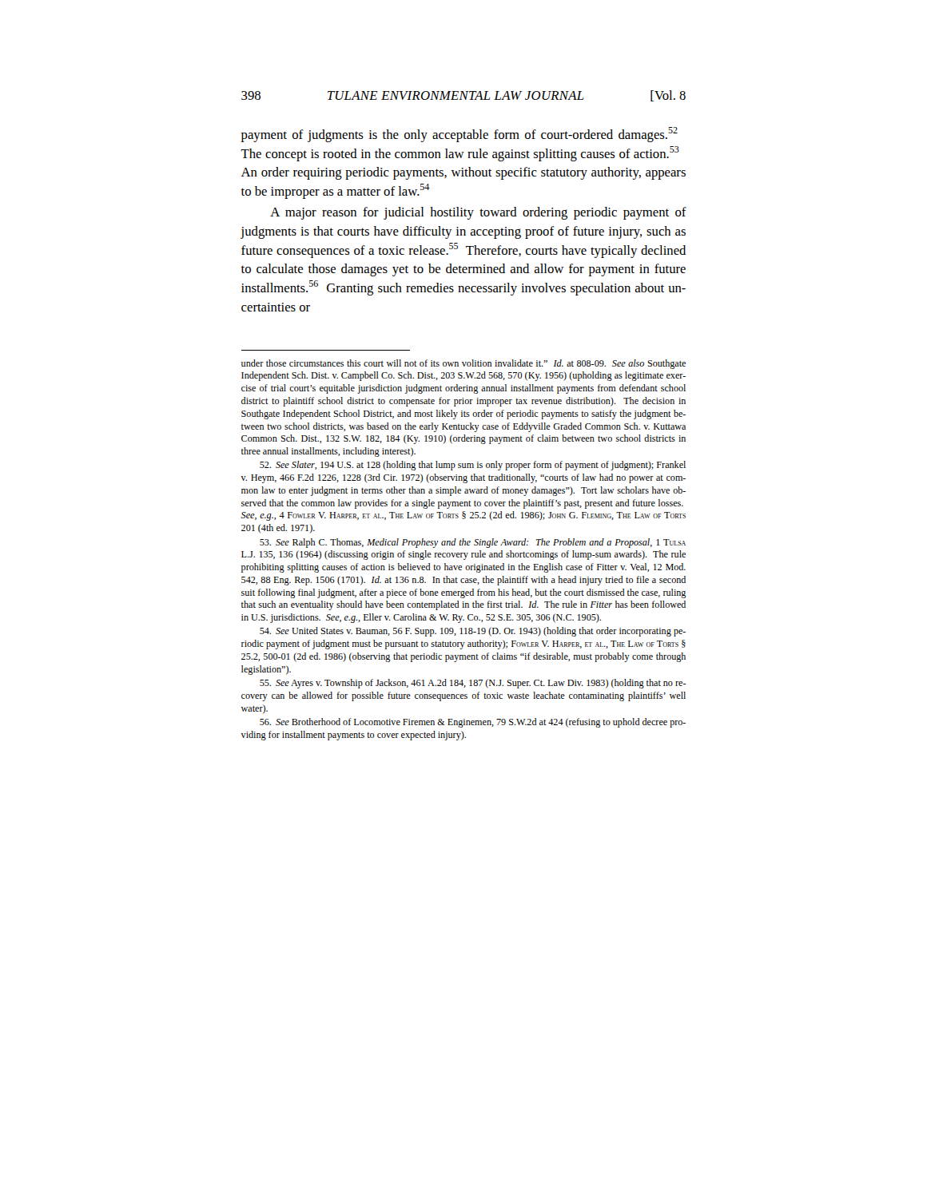398 TULANE ENVIRONMENTAL LAW JOURNAL [Vol. 8
payment of judgments is the only acceptable form of court-ordered damages.52 The concept is rooted in the common law rule against splitting causes of action.53 An order requiring periodic payments, without specific statutory authority, appears to be improper as a matter of law.54
A major reason for judicial hostility toward ordering periodic payment of judgments is that courts have difficulty in accepting proof of future injury, such as future consequences of a toxic release.55 Therefore, courts have typically declined to calculate those damages yet to be determined and allow for payment in future installments.56 Granting such remedies necessarily involves speculation about uncertainties or
under those circumstances this court will not of its own volition invalidate it.” Id. at 808-09. See also Southgate Independent Sch. Dist. v. Campbell Co. Sch. Dist., 203 S.W.2d 568, 570 (Ky. 1956) (upholding as legitimate exercise of trial court’s equitable jurisdiction judgment ordering annual installment payments from defendant school district to plaintiff school district to compensate for prior improper tax revenue distribution). The decision in Southgate Independent School District, and most likely its order of periodic payments to satisfy the judgment between two school districts, was based on the early Kentucky case of Eddyville Graded Common Sch. v. Kuttawa Common Sch. Dist., 132 S.W. 182, 184 (Ky. 1910) (ordering payment of claim between two school districts in three annual installments, including interest).
52. See Slater, 194 U.S. at 128 (holding that lump sum is only proper form of payment of judgment); Frankel v. Heym, 466 F.2d 1226, 1228 (3rd Cir. 1972) (observing that traditionally, “courts of law had no power at common law to enter judgment in terms other than a simple award of money damages”). Tort law scholars have observed that the common law provides for a single payment to cover the plaintiff’s past, present and future losses. See, e.g., 4 Fowler V. Harper, et al., The Law of Torts § 25.2 (2d ed. 1986); John G. Fleming, The Law of Torts 201 (4th ed. 1971).
53. See Ralph C. Thomas, Medical Prophesy and the Single Award: The Problem and a Proposal, 1 Tulsa L.J. 135, 136 (1964) (discussing origin of single recovery rule and shortcomings of lump-sum awards). The rule prohibiting splitting causes of action is believed to have originated in the English case of Fitter v. Veal, 12 Mod. 542, 88 Eng. Rep. 1506 (1701). Id. at 136 n.8. In that case, the plaintiff with a head injury tried to file a second suit following final judgment, after a piece of bone emerged from his head, but the court dismissed the case, ruling that such an eventuality should have been contemplated in the first trial. Id. The rule in Fitter has been followed in U.S. jurisdictions. See, e.g., Eller v. Carolina & W. Ry. Co., 52 S.E. 305, 306 (N.C. 1905).
54. See United States v. Bauman, 56 F. Supp. 109, 118-19 (D. Or. 1943) (holding that order incorporating periodic payment of judgment must be pursuant to statutory authority); Fowler V. Harper, et al., The Law of Torts § 25.2, 500-01 (2d ed. 1986) (observing that periodic payment of claims “if desirable, must probably come through legislation”).
55. See Ayres v. Township of Jackson, 461 A.2d 184, 187 (N.J. Super. Ct. Law Div. 1983) (holding that no recovery can be allowed for possible future consequences of toxic waste leachate contaminating plaintiffs’ well water).
56. See Brotherhood of Locomotive Firemen & Enginemen, 79 S.W.2d at 424 (refusing to uphold decree providing for installment payments to cover expected injury).